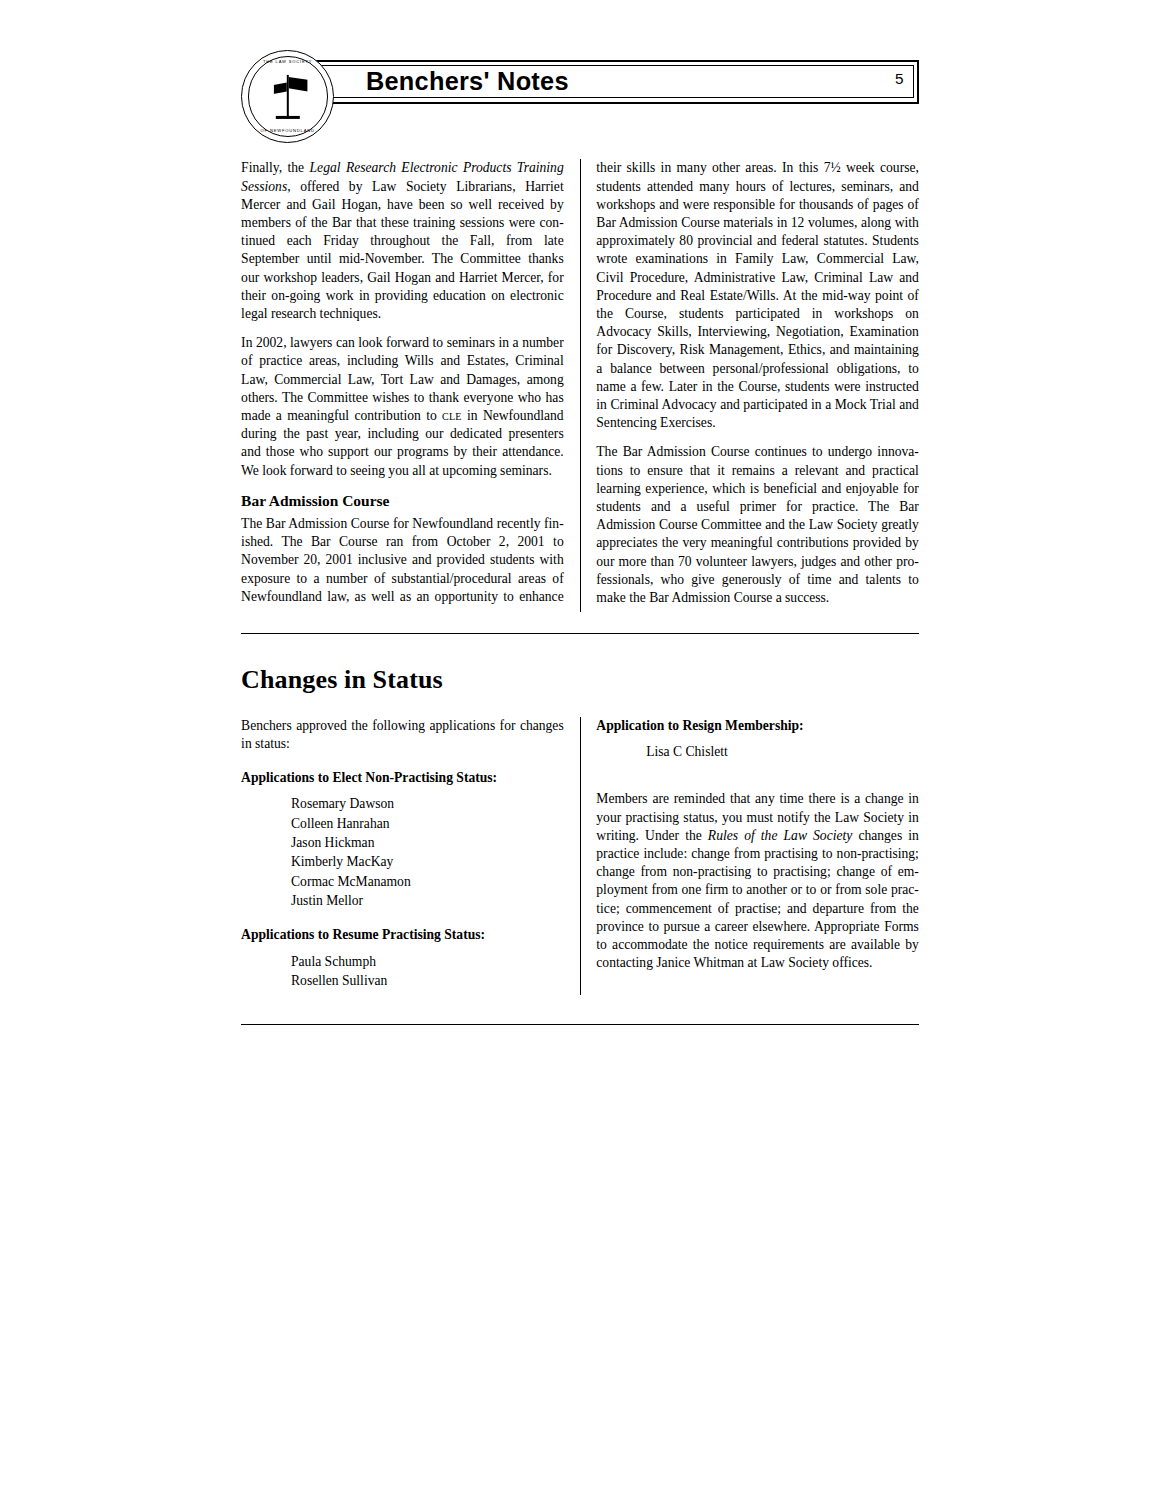Benchers' Notes
5
THE LAW SOCIETY
OF NEWFOUNDLAND
Finally, the Legal Research Electronic Products Training Sessions, offered by Law Society Librarians, Harriet Mercer and Gail Hogan, have been so well received by members of the Bar that these training sessions were continued each Friday throughout the Fall, from late September until mid-November. The Committee thanks our workshop leaders, Gail Hogan and Harriet Mercer, for their on-going work in providing education on electronic legal research techniques.
In 2002, lawyers can look forward to seminars in a number of practice areas, including Wills and Estates, Criminal Law, Commercial Law, Tort Law and Damages, among others. The Committee wishes to thank everyone who has made a meaningful contribution to cle in Newfoundland during the past year, including our dedicated presenters and those who support our programs by their attendance. We look forward to seeing you all at upcoming seminars.
Bar Admission Course
The Bar Admission Course for Newfoundland recently finished. The Bar Course ran from October 2, 2001 to November 20, 2001 inclusive and provided students with exposure to a number of substantial/procedural areas of Newfoundland law, as well as an opportunity to enhance their skills in many other areas. In this 7½ week course, students attended many hours of lectures, seminars, and workshops and were responsible for thousands of pages of Bar Admission Course materials in 12 volumes, along with approximately 80 provincial and federal statutes. Students wrote examinations in Family Law, Commercial Law, Civil Procedure, Administrative Law, Criminal Law and Procedure and Real Estate/Wills. At the mid-way point of the Course, students participated in workshops on Advocacy Skills, Interviewing, Negotiation, Examination for Discovery, Risk Management, Ethics, and maintaining a balance between personal/professional obligations, to name a few. Later in the Course, students were instructed in Criminal Advocacy and participated in a Mock Trial and Sentencing Exercises.
The Bar Admission Course continues to undergo innovations to ensure that it remains a relevant and practical learning experience, which is beneficial and enjoyable for students and a useful primer for practice. The Bar Admission Course Committee and the Law Society greatly appreciates the very meaningful contributions provided by our more than 70 volunteer lawyers, judges and other professionals, who give generously of time and talents to make the Bar Admission Course a success.
Changes in Status
Benchers approved the following applications for changes in status:
Applications to Elect Non-Practising Status:
Rosemary Dawson
Colleen Hanrahan
Jason Hickman
Kimberly MacKay
Cormac McManamon
Justin Mellor
Applications to Resume Practising Status:
Paula Schumph
Rosellen Sullivan
Application to Resign Membership:
Lisa C Chislett
Members are reminded that any time there is a change in your practising status, you must notify the Law Society in writing. Under the Rules of the Law Society changes in practice include: change from practising to non-practising; change from non-practising to practising; change of employment from one firm to another or to or from sole practice; commencement of practise; and departure from the province to pursue a career elsewhere. Appropriate Forms to accommodate the notice requirements are available by contacting Janice Whitman at Law Society offices.